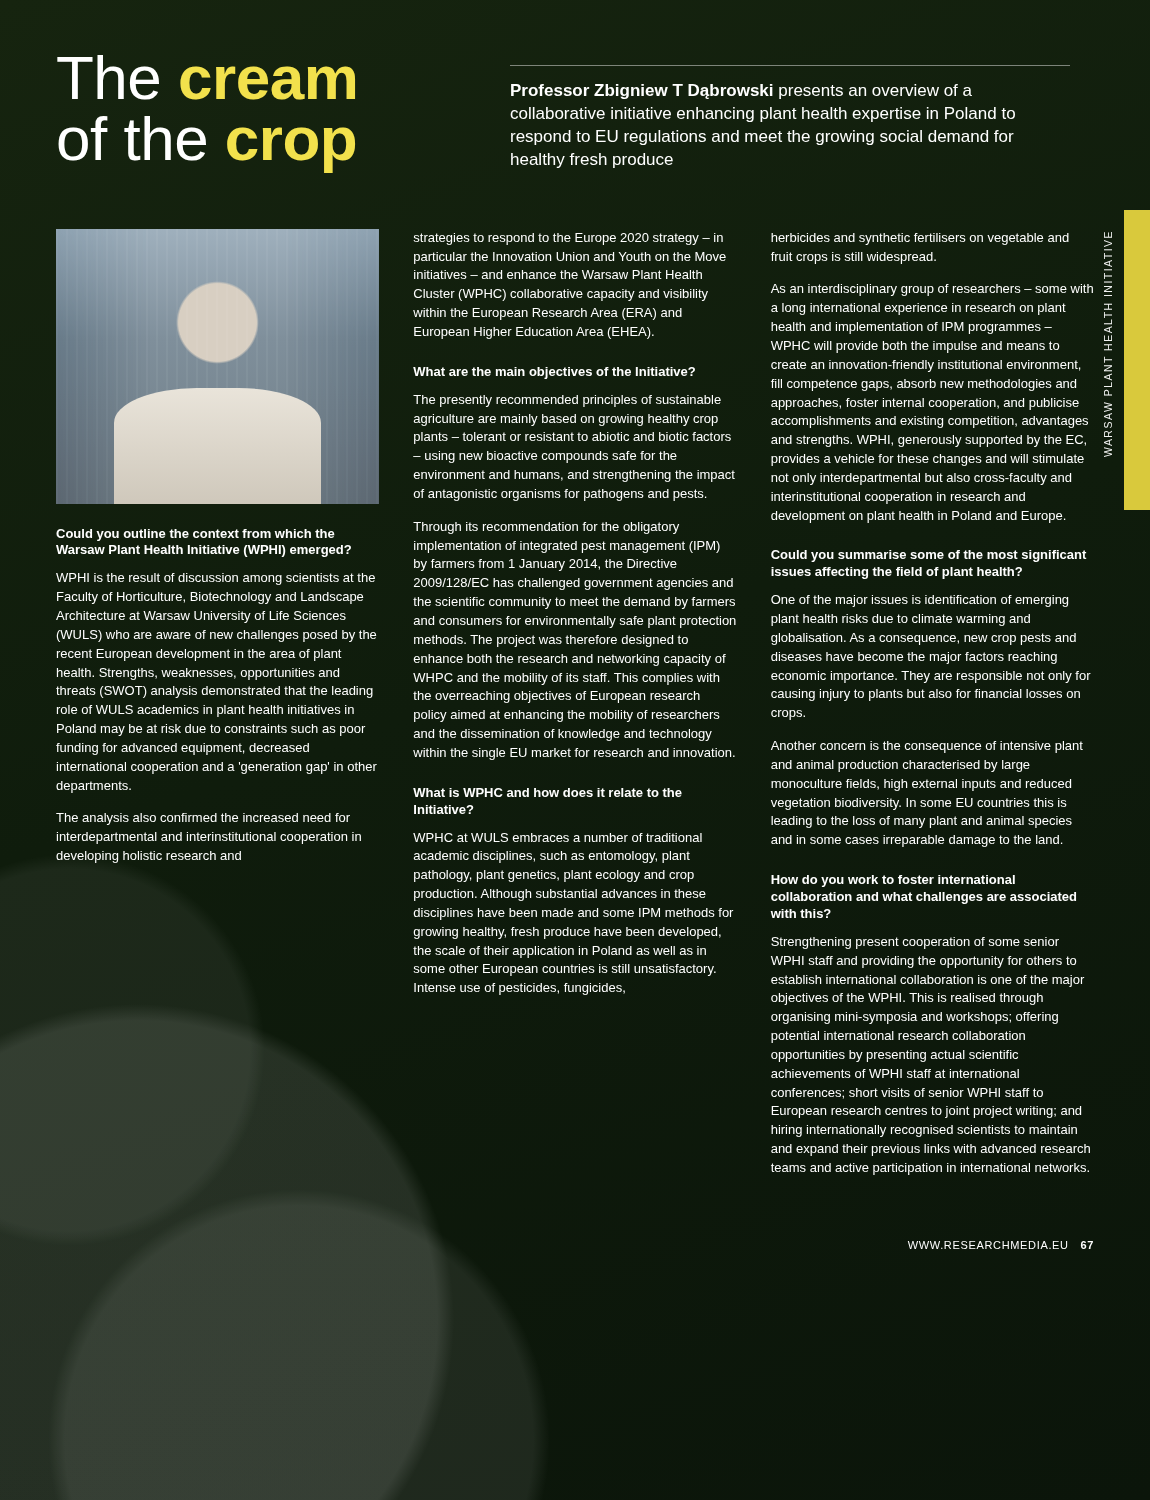Warsaw Plant Health Initiative
The cream
of the crop
Professor Zbigniew T Dąbrowski presents an overview of a collaborative initiative enhancing plant health expertise in Poland to respond to EU regulations and meet the growing social demand for healthy fresh produce
Could you outline the context from which the Warsaw Plant Health Initiative (WPHI) emerged?
WPHI is the result of discussion among scientists at the Faculty of Horticulture, Biotechnology and Landscape Architecture at Warsaw University of Life Sciences (WULS) who are aware of new challenges posed by the recent European development in the area of plant health. Strengths, weaknesses, opportunities and threats (SWOT) analysis demonstrated that the leading role of WULS academics in plant health initiatives in Poland may be at risk due to constraints such as poor funding for advanced equipment, decreased international cooperation and a 'generation gap' in other departments.
The analysis also confirmed the increased need for interdepartmental and interinstitutional cooperation in developing holistic research and
strategies to respond to the Europe 2020 strategy – in particular the Innovation Union and Youth on the Move initiatives – and enhance the Warsaw Plant Health Cluster (WPHC) collaborative capacity and visibility within the European Research Area (ERA) and European Higher Education Area (EHEA).
What are the main objectives of the Initiative?
The presently recommended principles of sustainable agriculture are mainly based on growing healthy crop plants – tolerant or resistant to abiotic and biotic factors – using new bioactive compounds safe for the environment and humans, and strengthening the impact of antagonistic organisms for pathogens and pests.
Through its recommendation for the obligatory implementation of integrated pest management (IPM) by farmers from 1 January 2014, the Directive 2009/128/EC has challenged government agencies and the scientific community to meet the demand by farmers and consumers for environmentally safe plant protection methods. The project was therefore designed to enhance both the research and networking capacity of WHPC and the mobility of its staff. This complies with the overreaching objectives of European research policy aimed at enhancing the mobility of researchers and the dissemination of knowledge and technology within the single EU market for research and innovation.
What is WPHC and how does it relate to the Initiative?
WPHC at WULS embraces a number of traditional academic disciplines, such as entomology, plant pathology, plant genetics, plant ecology and crop production. Although substantial advances in these disciplines have been made and some IPM methods for growing healthy, fresh produce have been developed, the scale of their application in Poland as well as in some other European countries is still unsatisfactory. Intense use of pesticides, fungicides,
herbicides and synthetic fertilisers on vegetable and fruit crops is still widespread.
As an interdisciplinary group of researchers – some with a long international experience in research on plant health and implementation of IPM programmes – WPHC will provide both the impulse and means to create an innovation-friendly institutional environment, fill competence gaps, absorb new methodologies and approaches, foster internal cooperation, and publicise accomplishments and existing competition, advantages and strengths. WPHI, generously supported by the EC, provides a vehicle for these changes and will stimulate not only interdepartmental but also cross-faculty and interinstitutional cooperation in research and development on plant health in Poland and Europe.
Could you summarise some of the most significant issues affecting the field of plant health?
One of the major issues is identification of emerging plant health risks due to climate warming and globalisation. As a consequence, new crop pests and diseases have become the major factors reaching economic importance. They are responsible not only for causing injury to plants but also for financial losses on crops.
Another concern is the consequence of intensive plant and animal production characterised by large monoculture fields, high external inputs and reduced vegetation biodiversity. In some EU countries this is leading to the loss of many plant and animal species and in some cases irreparable damage to the land.
How do you work to foster international collaboration and what challenges are associated with this?
Strengthening present cooperation of some senior WPHI staff and providing the opportunity for others to establish international collaboration is one of the major objectives of the WPHI. This is realised through organising mini-symposia and workshops; offering potential international research collaboration opportunities by presenting actual scientific achievements of WPHI staff at international conferences; short visits of senior WPHI staff to European research centres to joint project writing; and hiring internationally recognised scientists to maintain and expand their previous links with advanced research teams and active participation in international networks.
WWW.RESEARCHMEDIA.EU 67